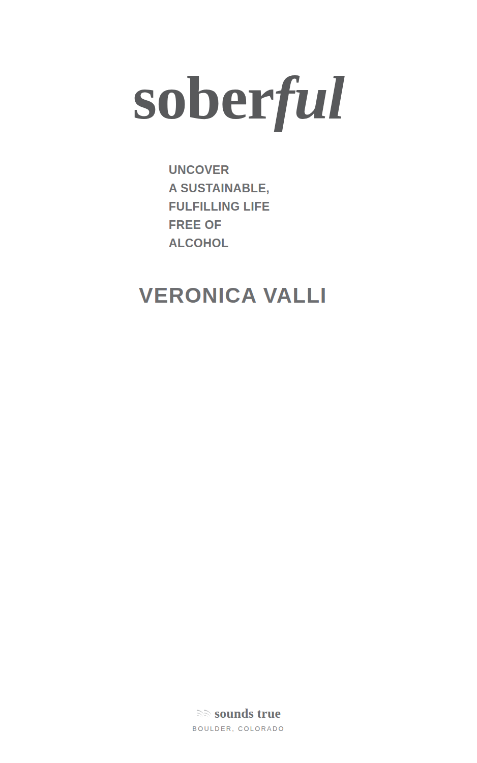soberful
Uncover
a sustainable,
fulfilling life
free of
alcohol
Veronica Valli
sounds true
Boulder, Colorado